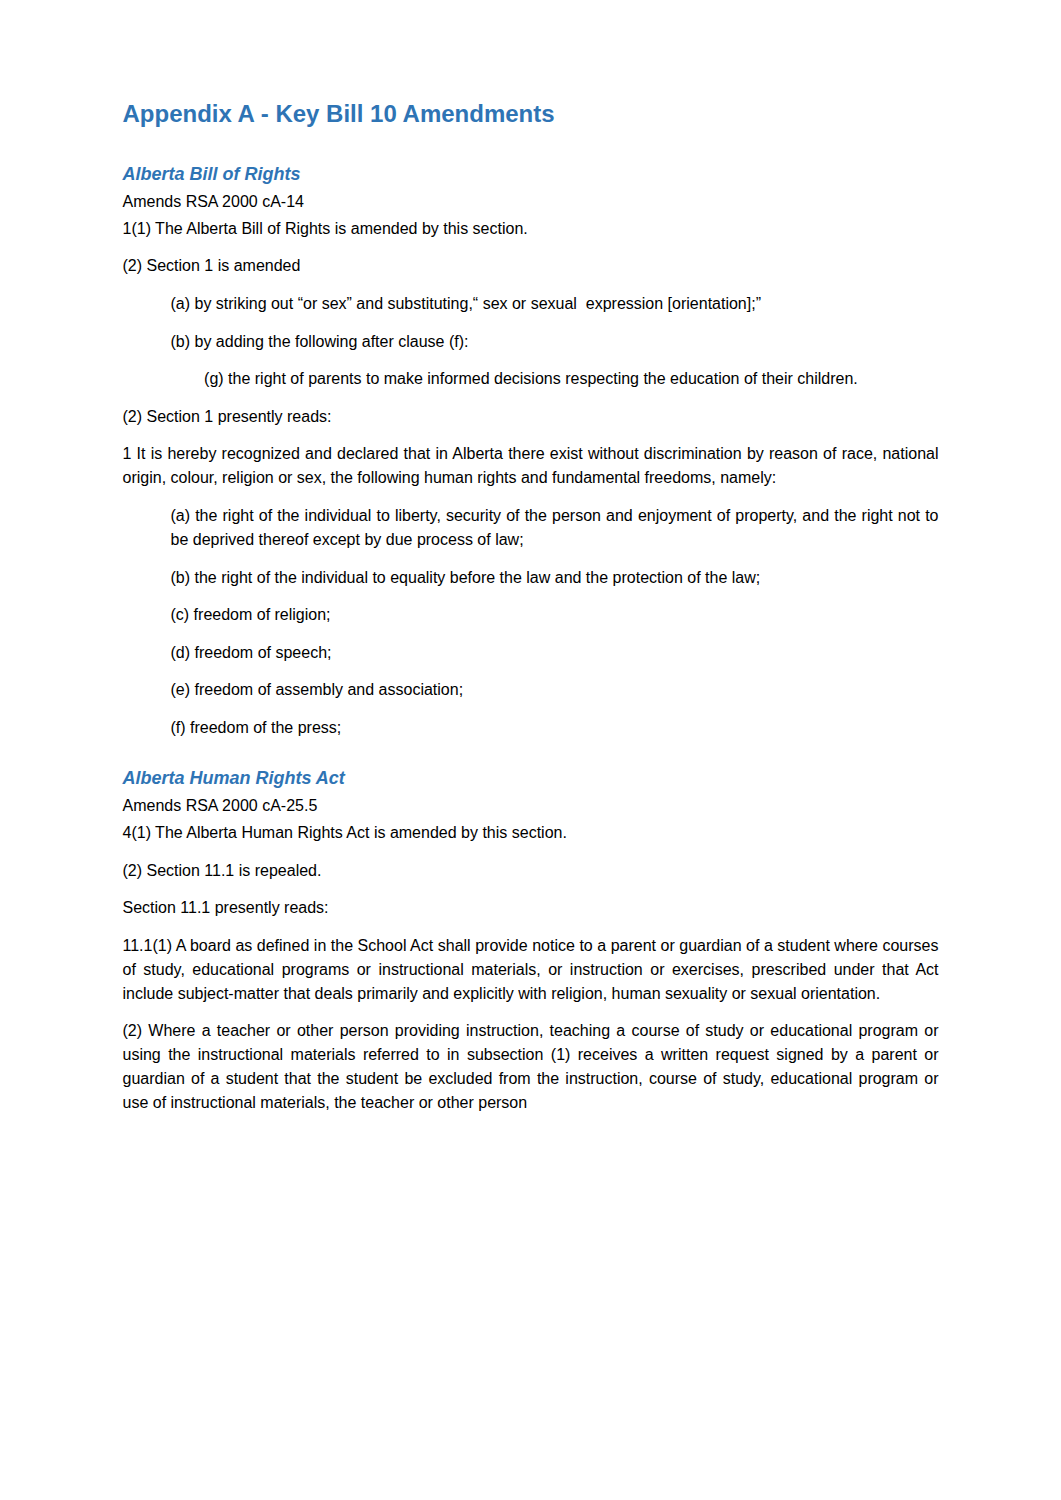Appendix A - Key Bill 10 Amendments
Alberta Bill of Rights
Amends RSA 2000 cA-14
1(1) The Alberta Bill of Rights is amended by this section.
(2) Section 1 is amended
(a) by striking out “or sex” and substituting,“ sex or sexual expression [orientation];”
(b) by adding the following after clause (f):
(g) the right of parents to make informed decisions respecting the education of their children.
(2) Section 1 presently reads:
1 It is hereby recognized and declared that in Alberta there exist without discrimination by reason of race, national origin, colour, religion or sex, the following human rights and fundamental freedoms, namely:
(a) the right of the individual to liberty, security of the person and enjoyment of property, and the right not to be deprived thereof except by due process of law;
(b) the right of the individual to equality before the law and the protection of the law;
(c) freedom of religion;
(d) freedom of speech;
(e) freedom of assembly and association;
(f) freedom of the press;
Alberta Human Rights Act
Amends RSA 2000 cA-25.5
4(1) The Alberta Human Rights Act is amended by this section.
(2) Section 11.1 is repealed.
Section 11.1 presently reads:
11.1(1) A board as defined in the School Act shall provide notice to a parent or guardian of a student where courses of study, educational programs or instructional materials, or instruction or exercises, prescribed under that Act include subject-matter that deals primarily and explicitly with religion, human sexuality or sexual orientation.
(2) Where a teacher or other person providing instruction, teaching a course of study or educational program or using the instructional materials referred to in subsection (1) receives a written request signed by a parent or guardian of a student that the student be excluded from the instruction, course of study, educational program or use of instructional materials, the teacher or other person